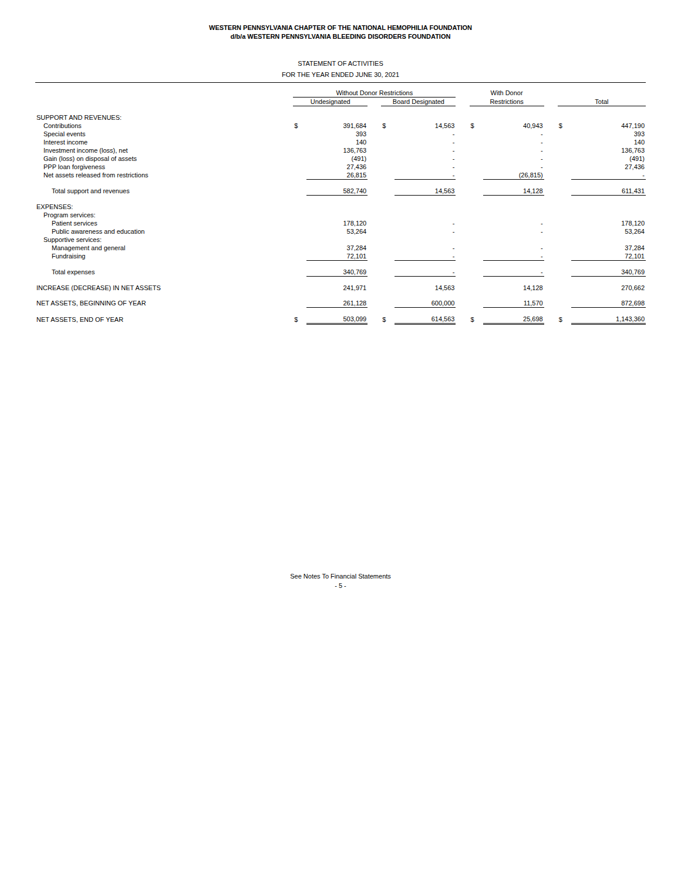WESTERN PENNSYLVANIA CHAPTER OF THE NATIONAL HEMOPHILIA FOUNDATION
d/b/a WESTERN PENNSYLVANIA BLEEDING DISORDERS FOUNDATION
STATEMENT OF ACTIVITIES
FOR THE YEAR ENDED JUNE 30, 2021
| | Without Donor Restrictions | | With Donor | | |
| | Undesignated | | Board Designated | | Restrictions | | Total |
| SUPPORT AND REVENUES: | |
| Contributions | $ | 391,684 | | $ | 14,563 | | $ | 40,943 | | $ | 447,190 |
| Special events | | 393 | | | - | | | - | | | 393 |
| Interest income | | 140 | | | - | | | - | | | 140 |
| Investment income (loss), net | | 136,763 | | | - | | | - | | | 136,763 |
| Gain (loss) on disposal of assets | | (491) | | | - | | | - | | | (491) |
| PPP loan forgiveness | | 27,436 | | | - | | | - | | | 27,436 |
| Net assets released from restrictions | | 26,815 | | | - | | | (26,815) | | | - |
| Total support and revenues | | 582,740 | | | 14,563 | | | 14,128 | | | 611,431 |
| EXPENSES: | |
| Program services: | |
| Patient services | | 178,120 | | | - | | | - | | | 178,120 |
| Public awareness and education | | 53,264 | | | - | | | - | | | 53,264 |
| Supportive services: | |
| Management and general | | 37,284 | | | - | | | - | | | 37,284 |
| Fundraising | | 72,101 | | | - | | | - | | | 72,101 |
| Total expenses | | 340,769 | | | - | | | - | | | 340,769 |
| INCREASE (DECREASE) IN NET ASSETS | | 241,971 | | | 14,563 | | | 14,128 | | | 270,662 |
| NET ASSETS, BEGINNING OF YEAR | | 261,128 | | | 600,000 | | | 11,570 | | | 872,698 |
| NET ASSETS, END OF YEAR | $ | 503,099 | | $ | 614,563 | | $ | 25,698 | | $ | 1,143,360 |
See Notes To Financial Statements
- 5 -